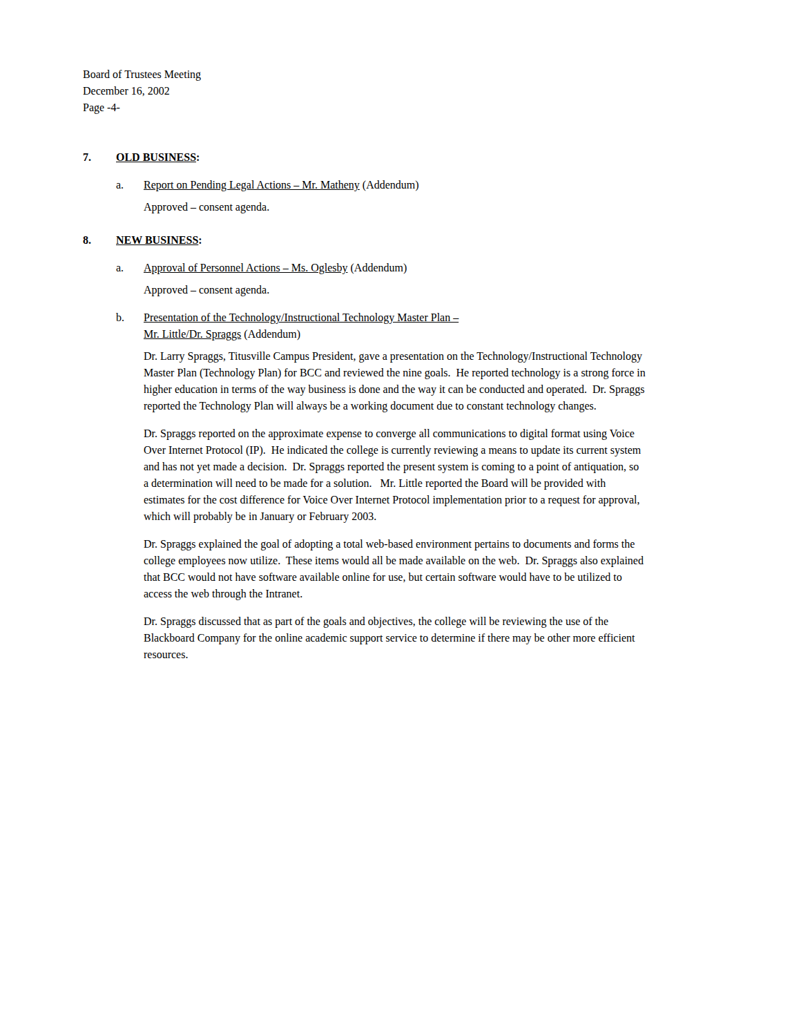Board of Trustees Meeting
December 16, 2002
Page -4-
7. OLD BUSINESS:
a. Report on Pending Legal Actions – Mr. Matheny (Addendum)
Approved – consent agenda.
8. NEW BUSINESS:
a. Approval of Personnel Actions – Ms. Oglesby (Addendum)
Approved – consent agenda.
b. Presentation of the Technology/Instructional Technology Master Plan –
Mr. Little/Dr. Spraggs (Addendum)
Dr. Larry Spraggs, Titusville Campus President, gave a presentation on the Technology/Instructional Technology Master Plan (Technology Plan) for BCC and reviewed the nine goals. He reported technology is a strong force in higher education in terms of the way business is done and the way it can be conducted and operated. Dr. Spraggs reported the Technology Plan will always be a working document due to constant technology changes.
Dr. Spraggs reported on the approximate expense to converge all communications to digital format using Voice Over Internet Protocol (IP). He indicated the college is currently reviewing a means to update its current system and has not yet made a decision. Dr. Spraggs reported the present system is coming to a point of antiquation, so a determination will need to be made for a solution. Mr. Little reported the Board will be provided with estimates for the cost difference for Voice Over Internet Protocol implementation prior to a request for approval, which will probably be in January or February 2003.
Dr. Spraggs explained the goal of adopting a total web-based environment pertains to documents and forms the college employees now utilize. These items would all be made available on the web. Dr. Spraggs also explained that BCC would not have software available online for use, but certain software would have to be utilized to access the web through the Intranet.
Dr. Spraggs discussed that as part of the goals and objectives, the college will be reviewing the use of the Blackboard Company for the online academic support service to determine if there may be other more efficient resources.